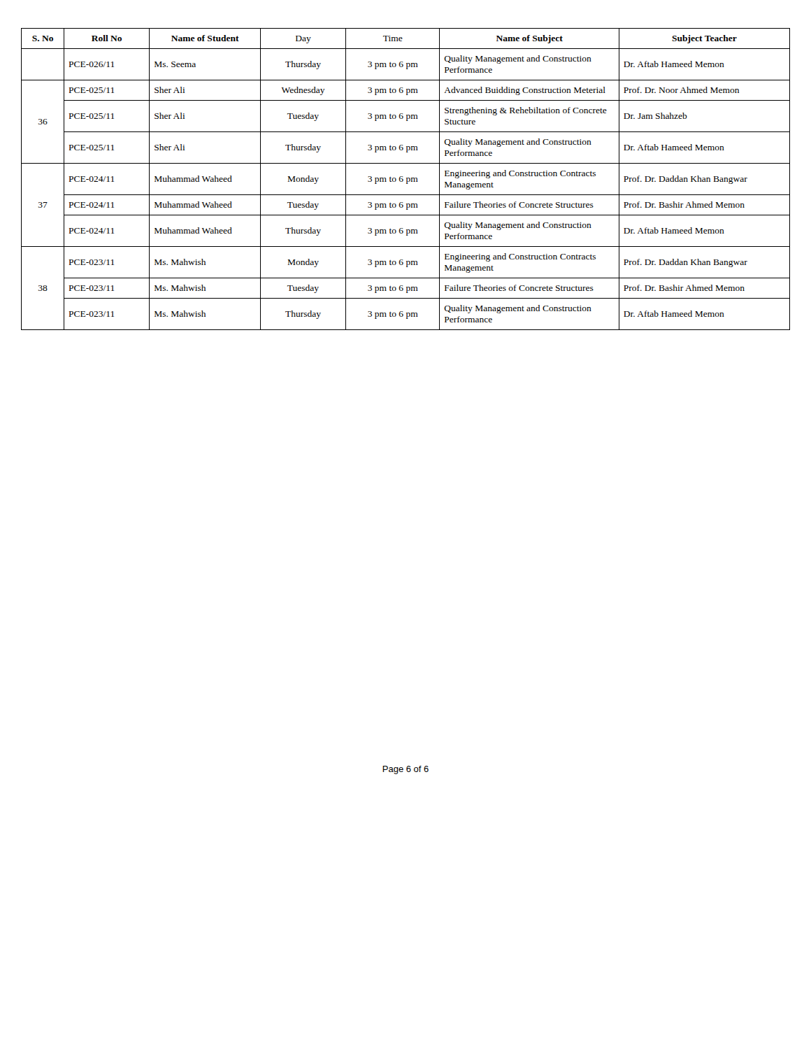| S. No | Roll No | Name of Student | Day | Time | Name of Subject | Subject Teacher |
| --- | --- | --- | --- | --- | --- | --- |
| | PCE-026/11 | Ms. Seema | Thursday | 3 pm to 6 pm | Quality Management and Construction Performance | Dr. Aftab Hameed Memon |
| 36 | PCE-025/11 | Sher Ali | Wednesday | 3 pm to 6 pm | Advanced Buidding Construction Meterial | Prof. Dr. Noor Ahmed Memon |
| PCE-025/11 | Sher Ali | Tuesday | 3 pm to 6 pm | Strengthening & Rehebiltation of Concrete Stucture | Dr. Jam Shahzeb |
| PCE-025/11 | Sher Ali | Thursday | 3 pm to 6 pm | Quality Management and Construction Performance | Dr. Aftab Hameed Memon |
| 37 | PCE-024/11 | Muhammad Waheed | Monday | 3 pm to 6 pm | Engineering and Construction Contracts Management | Prof. Dr. Daddan Khan Bangwar |
| PCE-024/11 | Muhammad Waheed | Tuesday | 3 pm to 6 pm | Failure Theories of Concrete Structures | Prof. Dr. Bashir Ahmed Memon |
| PCE-024/11 | Muhammad Waheed | Thursday | 3 pm to 6 pm | Quality Management and Construction Performance | Dr. Aftab Hameed Memon |
| 38 | PCE-023/11 | Ms. Mahwish | Monday | 3 pm to 6 pm | Engineering and Construction Contracts Management | Prof. Dr. Daddan Khan Bangwar |
| PCE-023/11 | Ms. Mahwish | Tuesday | 3 pm to 6 pm | Failure Theories of Concrete Structures | Prof. Dr. Bashir Ahmed Memon |
| PCE-023/11 | Ms. Mahwish | Thursday | 3 pm to 6 pm | Quality Management and Construction Performance | Dr. Aftab Hameed Memon |
Page 6 of 6